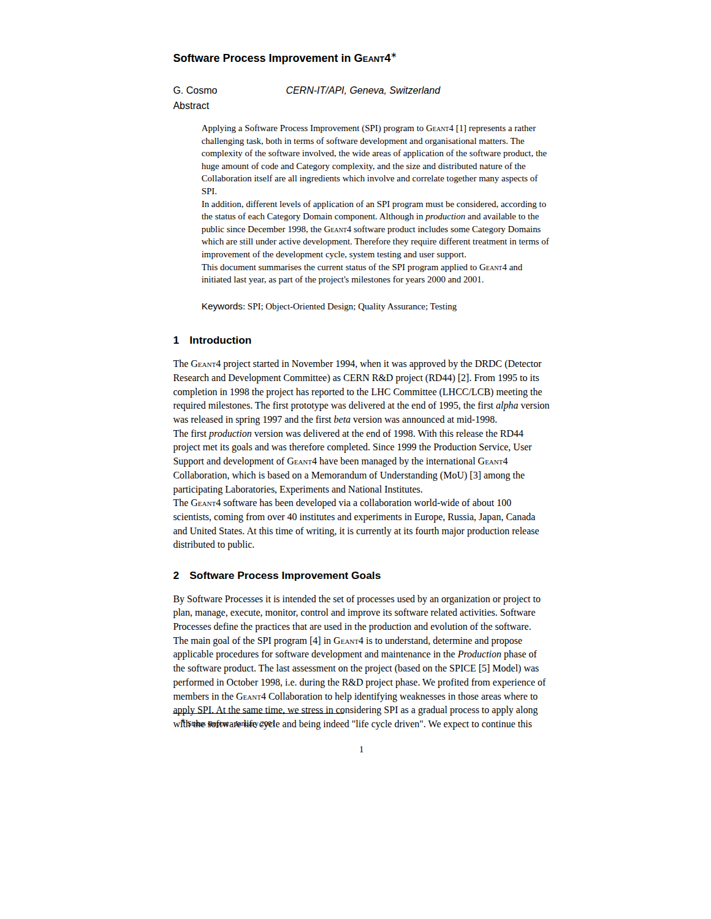Software Process Improvement in Geant4∗
G. Cosmo CERN-IT/API, Geneva, Switzerland
Abstract
Applying a Software Process Improvement (SPI) program to Geant4 [1] represents a rather challenging task, both in terms of software development and organisational matters. The complexity of the software involved, the wide areas of application of the software product, the huge amount of code and Category complexity, and the size and distributed nature of the Collaboration itself are all ingredients which involve and correlate together many aspects of SPI.
In addition, different levels of application of an SPI program must be considered, according to the status of each Category Domain component. Although in production and available to the public since December 1998, the Geant4 software product includes some Category Domains which are still under active development. Therefore they require different treatment in terms of improvement of the development cycle, system testing and user support.
This document summarises the current status of the SPI program applied to Geant4 and initiated last year, as part of the project's milestones for years 2000 and 2001.
Keywords: SPI; Object-Oriented Design; Quality Assurance; Testing
1 Introduction
The Geant4 project started in November 1994, when it was approved by the DRDC (Detector Research and Development Committee) as CERN R&D project (RD44) [2]. From 1995 to its completion in 1998 the project has reported to the LHC Committee (LHCC/LCB) meeting the required milestones. The first prototype was delivered at the end of 1995, the first alpha version was released in spring 1997 and the first beta version was announced at mid-1998.
The first production version was delivered at the end of 1998. With this release the RD44 project met its goals and was therefore completed. Since 1999 the Production Service, User Support and development of Geant4 have been managed by the international Geant4 Collaboration, which is based on a Memorandum of Understanding (MoU) [3] among the participating Laboratories, Experiments and National Institutes.
The Geant4 software has been developed via a collaboration world-wide of about 100 scientists, coming from over 40 institutes and experiments in Europe, Russia, Japan, Canada and United States. At this time of writing, it is currently at its fourth major production release distributed to public.
2 Software Process Improvement Goals
By Software Processes it is intended the set of processes used by an organization or project to plan, manage, execute, monitor, control and improve its software related activities. Software Processes define the practices that are used in the production and evolution of the software.
The main goal of the SPI program [4] in Geant4 is to understand, determine and propose applicable procedures for software development and maintenance in the Production phase of the software product. The last assessment on the project (based on the SPICE [5] Model) was performed in October 1998, i.e. during the R&D project phase. We profited from experience of members in the Geant4 Collaboration to help identifying weaknesses in those areas where to apply SPI. At the same time, we stress in considering SPI as a gradual process to apply along with the software life cycle and being indeed "life cycle driven". We expect to continue this
∗ Status Report - January 2001
1